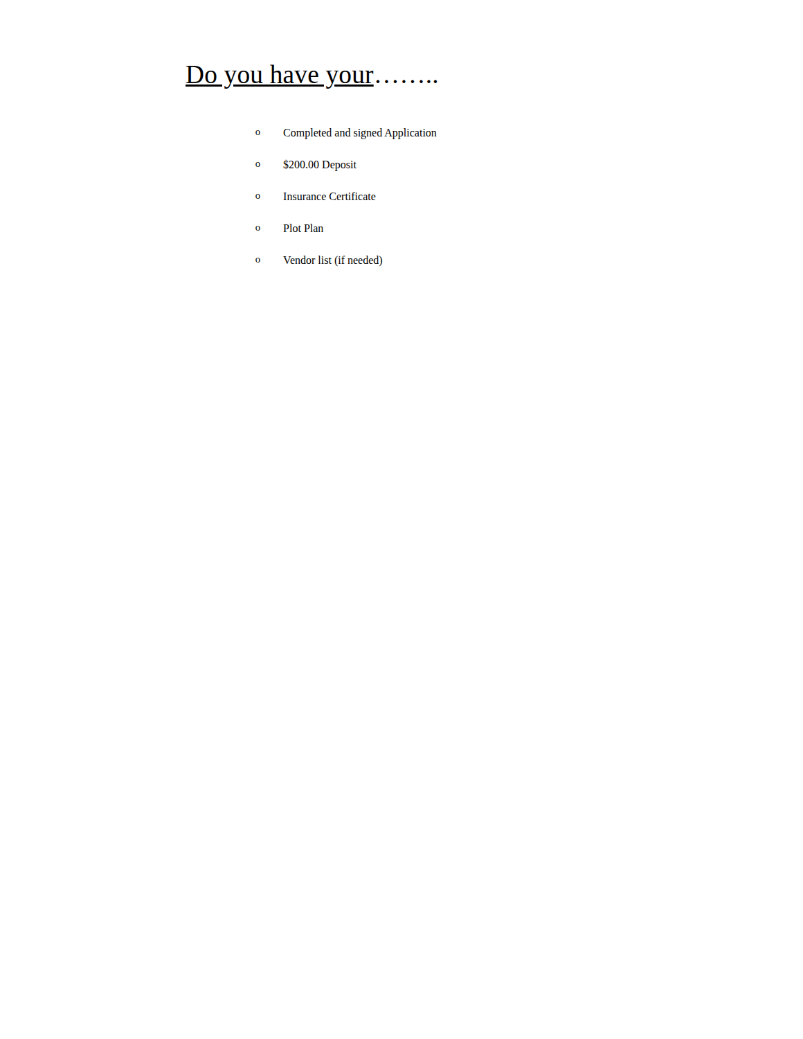Do you have your……..
Completed and signed Application
$200.00 Deposit
Insurance Certificate
Plot Plan
Vendor list (if needed)